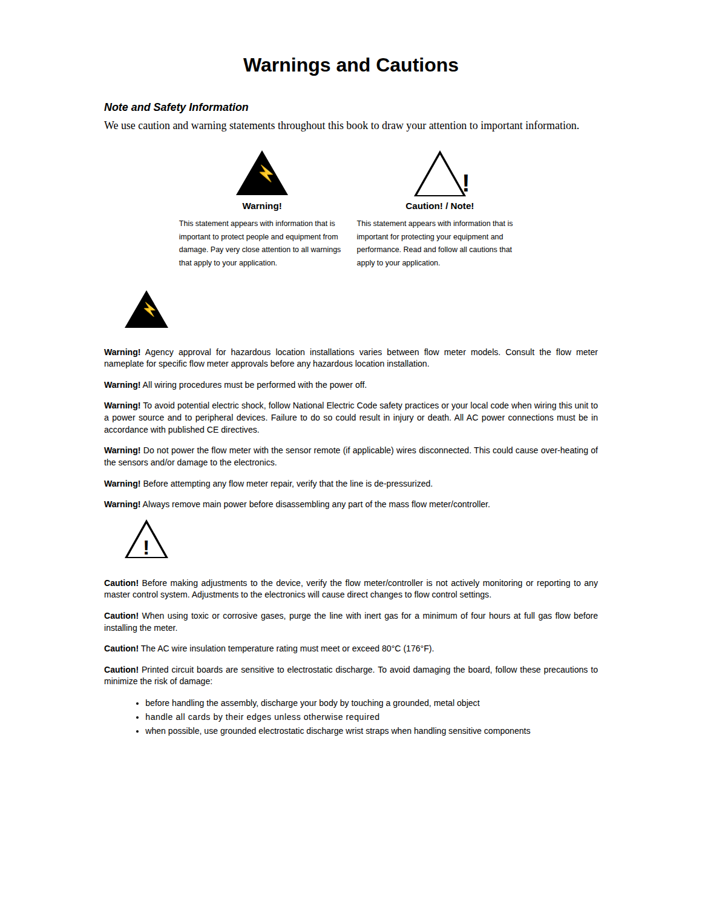Warnings and Cautions
Note and Safety Information
We use caution and warning statements throughout this book to draw your attention to important information.
| | ! |
| Warning! This statement appears with information that is important to protect people and equipment from damage. Pay very close attention to all warnings that apply to your application. | Caution! / Note! This statement appears with information that is important for protecting your equipment and performance. Read and follow all cautions that apply to your application. |
Warning! Agency approval for hazardous location installations varies between flow meter models. Consult the flow meter nameplate for specific flow meter approvals before any hazardous location installation.
Warning! All wiring procedures must be performed with the power off.
Warning! To avoid potential electric shock, follow National Electric Code safety practices or your local code when wiring this unit to a power source and to peripheral devices. Failure to do so could result in injury or death. All AC power connections must be in accordance with published CE directives.
Warning! Do not power the flow meter with the sensor remote (if applicable) wires disconnected. This could cause over-heating of the sensors and/or damage to the electronics.
Warning! Before attempting any flow meter repair, verify that the line is de-pressurized.
Warning! Always remove main power before disassembling any part of the mass flow meter/controller.
!
Caution! Before making adjustments to the device, verify the flow meter/controller is not actively monitoring or reporting to any master control system. Adjustments to the electronics will cause direct changes to flow control settings.
Caution! When using toxic or corrosive gases, purge the line with inert gas for a minimum of four hours at full gas flow before installing the meter.
Caution! The AC wire insulation temperature rating must meet or exceed 80°C (176°F).
Caution! Printed circuit boards are sensitive to electrostatic discharge. To avoid damaging the board, follow these precautions to minimize the risk of damage:
before handling the assembly, discharge your body by touching a grounded, metal object
handle all cards by their edges unless otherwise required
when possible, use grounded electrostatic discharge wrist straps when handling sensitive components